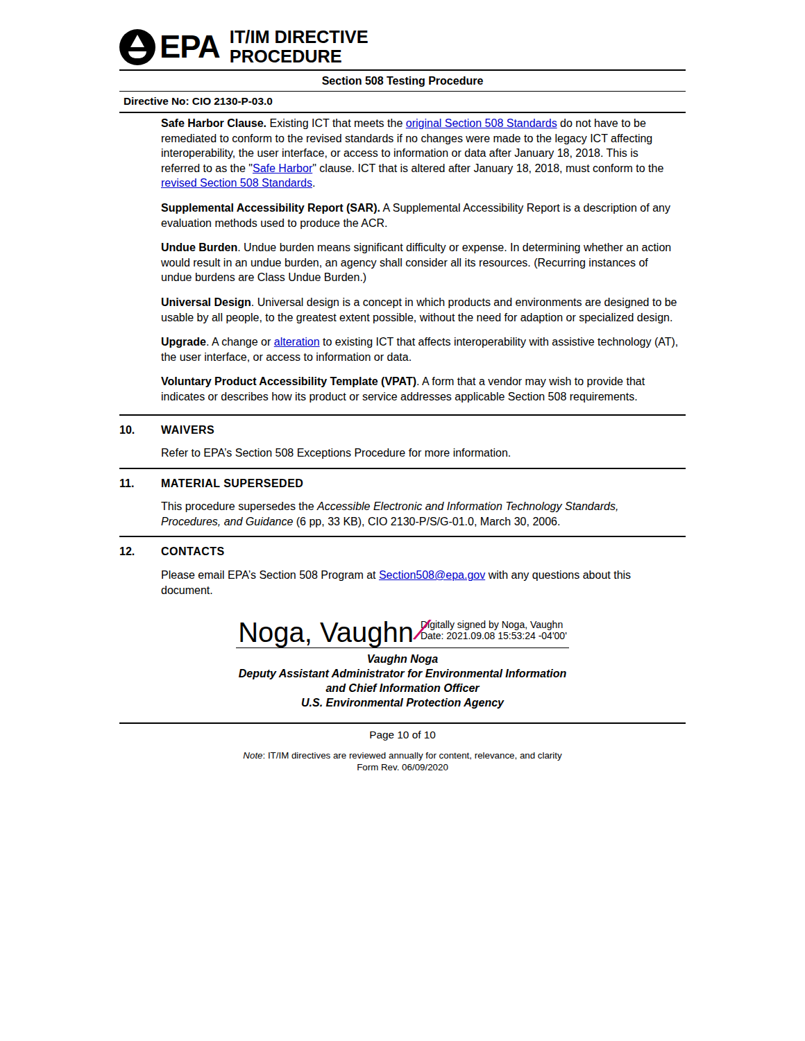EPA
IT/IM DIRECTIVE
PROCEDURE
Section 508 Testing Procedure
Directive No: CIO 2130-P-03.0
Safe Harbor Clause. Existing ICT that meets the original Section 508 Standards do not have to be remediated to conform to the revised standards if no changes were made to the legacy ICT affecting interoperability, the user interface, or access to information or data after January 18, 2018. This is referred to as the "Safe Harbor" clause. ICT that is altered after January 18, 2018, must conform to the revised Section 508 Standards.
Supplemental Accessibility Report (SAR). A Supplemental Accessibility Report is a description of any evaluation methods used to produce the ACR.
Undue Burden. Undue burden means significant difficulty or expense. In determining whether an action would result in an undue burden, an agency shall consider all its resources. (Recurring instances of undue burdens are Class Undue Burden.)
Universal Design. Universal design is a concept in which products and environments are designed to be usable by all people, to the greatest extent possible, without the need for adaption or specialized design.
Upgrade. A change or alteration to existing ICT that affects interoperability with assistive technology (AT), the user interface, or access to information or data.
Voluntary Product Accessibility Template (VPAT). A form that a vendor may wish to provide that indicates or describes how its product or service addresses applicable Section 508 requirements.
10. WAIVERS
Refer to EPA’s Section 508 Exceptions Procedure for more information.
11. MATERIAL SUPERSEDED
This procedure supersedes the Accessible Electronic and Information Technology Standards, Procedures, and Guidance (6 pp, 33 KB), CIO 2130-P/S/G-01.0, March 30, 2006.
12. CONTACTS
Please email EPA’s Section 508 Program at Section508@epa.gov with any questions about this document.
Noga, Vaughn⁄
Digitally signed by Noga, Vaughn
Date: 2021.09.08 15:53:24 -04'00'
Vaughn Noga
Deputy Assistant Administrator for Environmental Information
and Chief Information Officer
U.S. Environmental Protection Agency
Page 10 of 10
Note: IT/IM directives are reviewed annually for content, relevance, and clarity
Form Rev. 06/09/2020